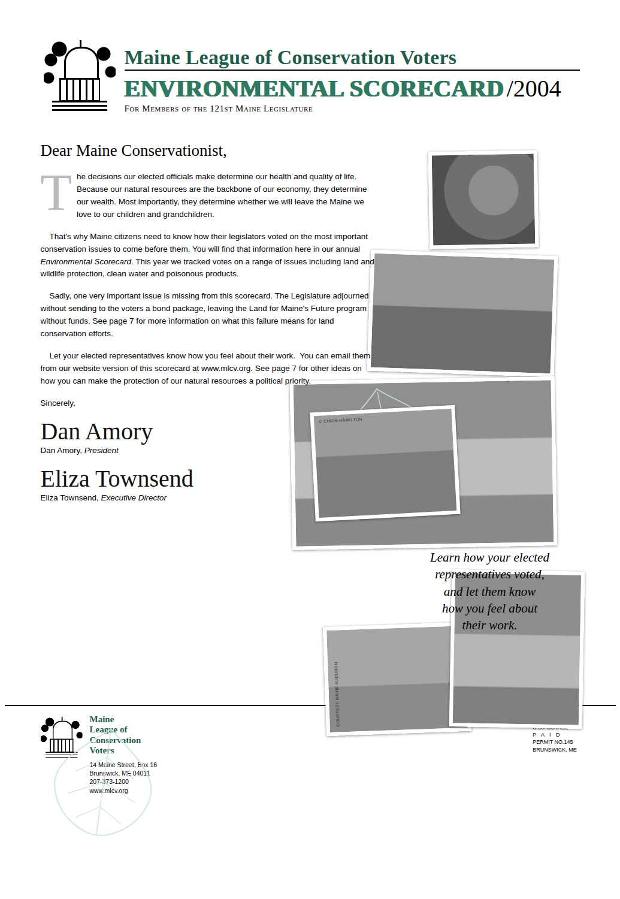Maine League of Conservation Voters
ENVIRONMENTAL SCORECARD/2004
For Members of the 121st Maine Legislature
Dear Maine Conservationist,
The decisions our elected officials make determine our health and quality of life. Because our natural resources are the backbone of our economy, they determine our wealth. Most importantly, they determine whether we will leave the Maine we love to our children and grandchildren.
That's why Maine citizens need to know how their legislators voted on the most important conservation issues to come before them. You will find that information here in our annual Environmental Scorecard. This year we tracked votes on a range of issues including land and wildlife protection, clean water and poisonous products.
Sadly, one very important issue is missing from this scorecard. The Legislature adjourned without sending to the voters a bond package, leaving the Land for Maine's Future program without funds. See page 7 for more information on what this failure means for land conservation efforts.
Let your elected representatives know how you feel about their work. You can email them from our website version of this scorecard at www.mlcv.org. See page 7 for other ideas on how you can make the protection of our natural resources a political priority.
Sincerely,
Dan Amory
Dan Amory, President
Eliza Townsend
Eliza Townsend, Executive Director
COURTESY MAINE AUDUBON
© CHRIS HAMILTON
© CHRIS HAMILTON
© CHRIS HAMILTON
COURTESY MAINE AUDUBON
© CHRIS HAMILTON
Learn how your elected
representatives voted,
and let them know
how you feel about
their work.
Maine
League of
Conservation
Voters
14 Maine Street, Box 16
Brunswick, ME 04011
207-373-1200
www.mlcv.org
NONPROFIT ORG.
U.S.POSTAGE
P A I D
PERMIT NO.145
BRUNSWICK, ME